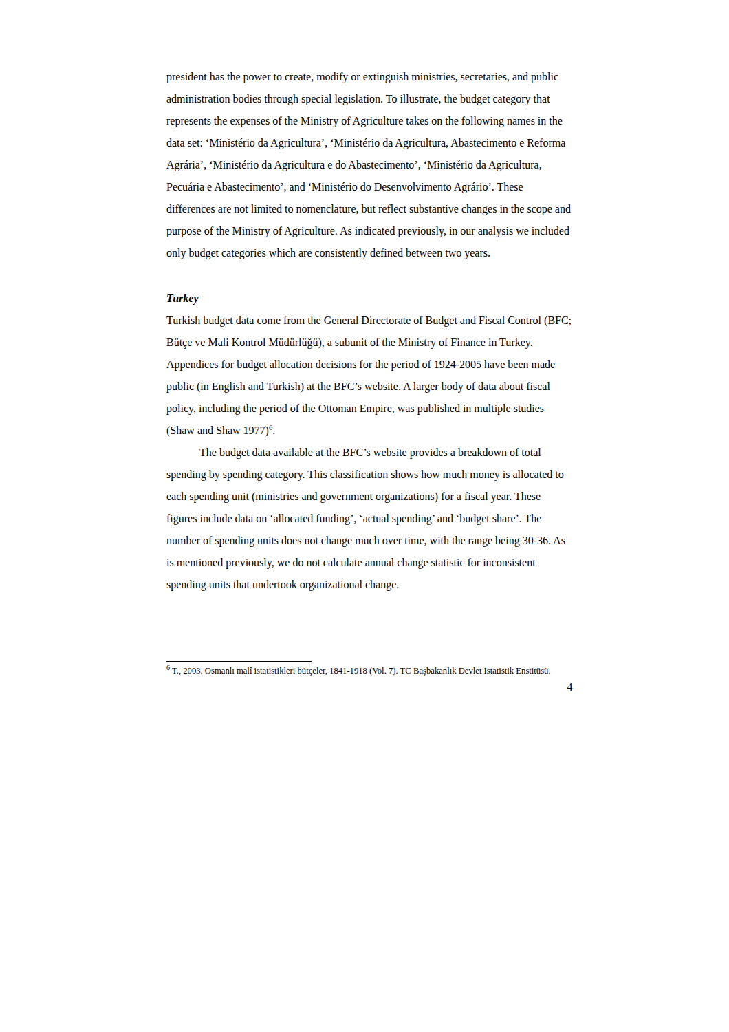president has the power to create, modify or extinguish ministries, secretaries, and public administration bodies through special legislation. To illustrate, the budget category that represents the expenses of the Ministry of Agriculture takes on the following names in the data set: ‘Ministério da Agricultura’, ‘Ministério da Agricultura, Abastecimento e Reforma Agrária’, ‘Ministério da Agricultura e do Abastecimento’, ‘Ministério da Agricultura, Pecuária e Abastecimento’, and ‘Ministério do Desenvolvimento Agrário’. These differences are not limited to nomenclature, but reflect substantive changes in the scope and purpose of the Ministry of Agriculture. As indicated previously, in our analysis we included only budget categories which are consistently defined between two years.
Turkey
Turkish budget data come from the General Directorate of Budget and Fiscal Control (BFC; Bütçe ve Mali Kontrol Müdürlüğü), a subunit of the Ministry of Finance in Turkey. Appendices for budget allocation decisions for the period of 1924-2005 have been made public (in English and Turkish) at the BFC’s website. A larger body of data about fiscal policy, including the period of the Ottoman Empire, was published in multiple studies (Shaw and Shaw 1977)6.
The budget data available at the BFC’s website provides a breakdown of total spending by spending category. This classification shows how much money is allocated to each spending unit (ministries and government organizations) for a fiscal year. These figures include data on ‘allocated funding’, ‘actual spending’ and ‘budget share’. The number of spending units does not change much over time, with the range being 30-36. As is mentioned previously, we do not calculate annual change statistic for inconsistent spending units that undertook organizational change.
6 T., 2003. Osmanlı malî istatistikleri bütçeler, 1841-1918 (Vol. 7). TC Başbakanlık Devlet İstatistik Enstitüsü.
4